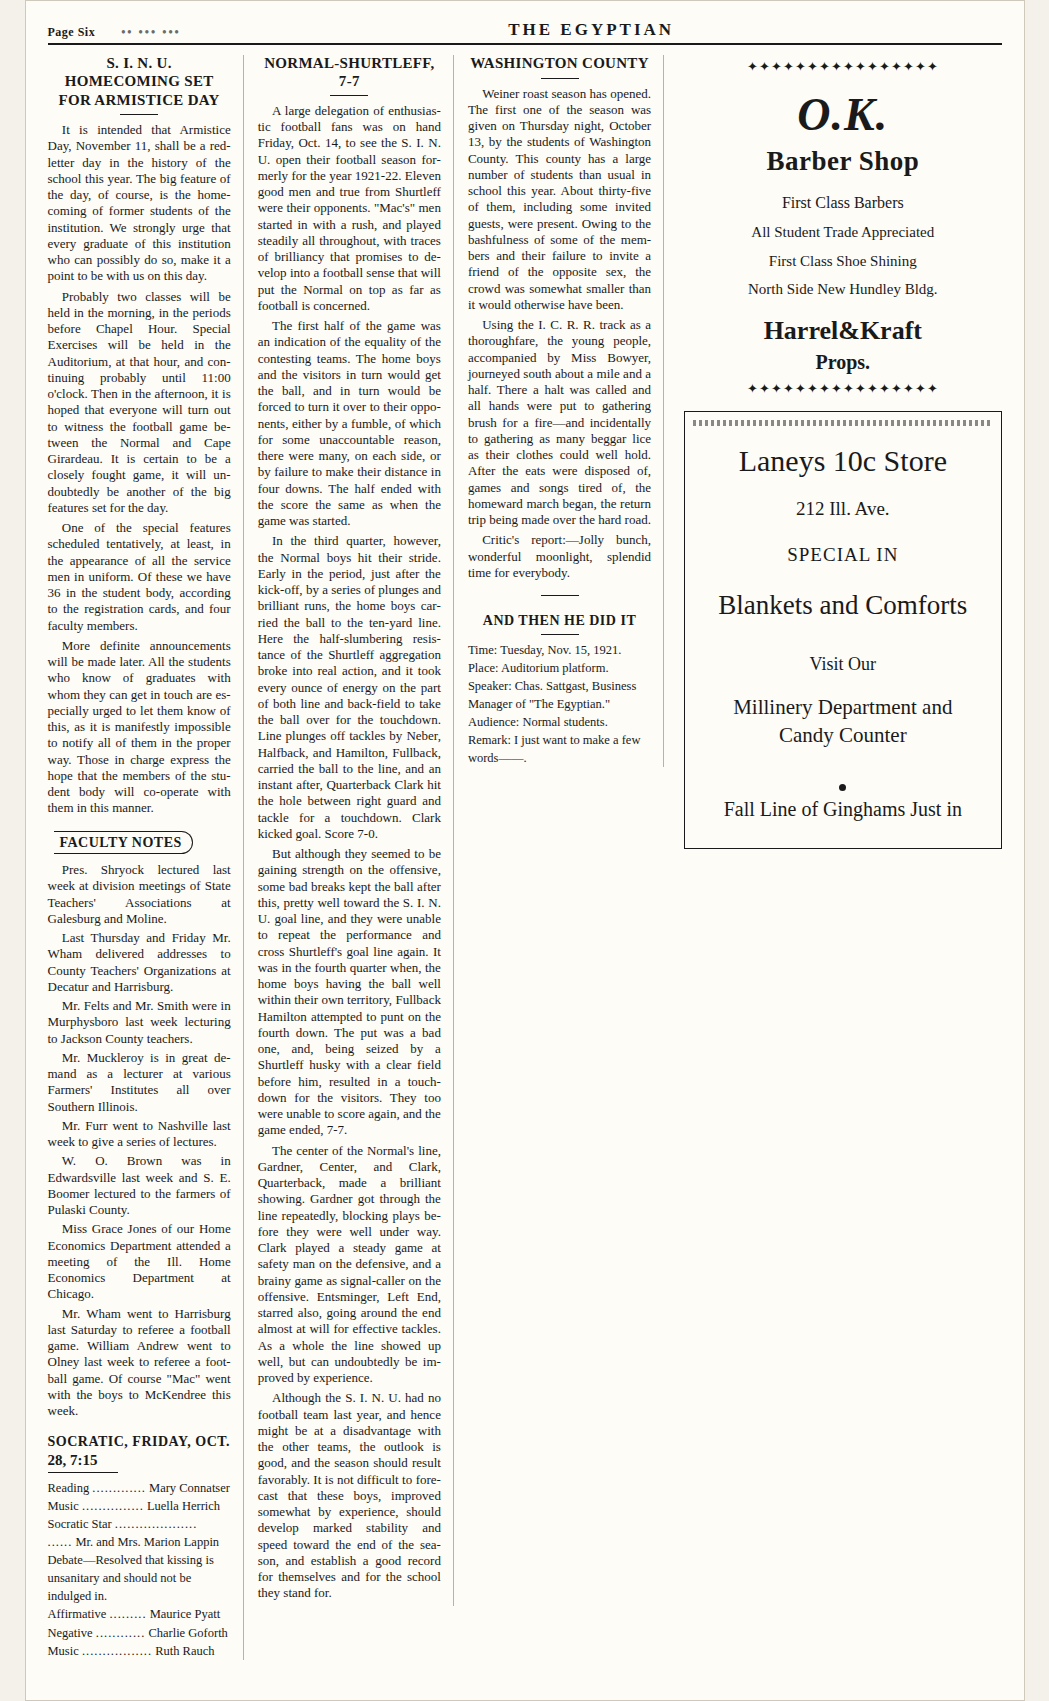Page Six
•• ••• •••
THE EGYPTIAN
S. I. N. U. HOMECOMING SET
FOR ARMISTICE DAY
It is intended that Armistice Day, November 11, shall be a red-letter day in the history of the school this year. The big feature of the day, of course, is the home-coming of former students of the institution. We strongly urge that every graduate of this institution who can possibly do so, make it a point to be with us on this day.
Probably two classes will be held in the morning, in the periods before Chapel Hour. Special Exercises will be held in the Auditorium, at that hour, and continuing probably until 11:00 o'clock. Then in the afternoon, it is hoped that everyone will turn out to witness the football game between the Normal and Cape Girardeau. It is certain to be a closely fought game, it will undoubtedly be another of the big features set for the day.
One of the special features scheduled tentatively, at least, in the appearance of all the service men in uniform. Of these we have 36 in the student body, according to the registration cards, and four faculty members.
More definite announcements will be made later. All the students who know of graduates with whom they can get in touch are especially urged to let them know of this, as it is manifestly impossible to notify all of them in the proper way. Those in charge express the hope that the members of the student body will co-operate with them in this manner.
FACULTY NOTES
Pres. Shryock lectured last week at division meetings of State Teachers' Associations at Galesburg and Moline.
Last Thursday and Friday Mr. Wham delivered addresses to County Teachers' Organizations at Decatur and Harrisburg.
Mr. Felts and Mr. Smith were in Murphysboro last week lecturing to Jackson County teachers.
Mr. Muckleroy is in great demand as a lecturer at various Farmers' Institutes all over Southern Illinois.
Mr. Furr went to Nashville last week to give a series of lectures.
W. O. Brown was in Edwardsville last week and S. E. Boomer lectured to the farmers of Pulaski County.
Miss Grace Jones of our Home Economics Department attended a meeting of the Ill. Home Economics Department at Chicago.
Mr. Wham went to Harrisburg last Saturday to referee a football game. William Andrew went to Olney last week to referee a football game. Of course "Mac" went with the boys to McKendree this week.
SOCRATIC, FRIDAY, OCT.
28, 7:15
Reading ............. Mary Connatser Music ............... Luella Herrich Socratic Star .................... ...... Mr. and Mrs. Marion Lappin Debate—Resolved that kissing is unsanitary and should not be indulged in. Affirmative ......... Maurice Pyatt Negative ............ Charlie Goforth Music ................. Ruth Rauch
NORMAL-SHURTLEFF, 7-7
A large delegation of enthusiastic football fans was on hand Friday, Oct. 14, to see the S. I. N. U. open their football season formerly for the year 1921-22. Eleven good men and true from Shurtleff were their opponents. "Mac's" men started in with a rush, and played steadily all throughout, with traces of brilliancy that promises to develop into a football sense that will put the Normal on top as far as football is concerned.
The first half of the game was an indication of the equality of the contesting teams. The home boys and the visitors in turn would get the ball, and in turn would be forced to turn it over to their opponents, either by a fumble, of which for some unaccountable reason, there were many, on each side, or by failure to make their distance in four downs. The half ended with the score the same as when the game was started.
In the third quarter, however, the Normal boys hit their stride. Early in the period, just after the kick-off, by a series of plunges and brilliant runs, the home boys carried the ball to the ten-yard line. Here the half-slumbering resistance of the Shurtleff aggregation broke into real action, and it took every ounce of energy on the part of both line and back-field to take the ball over for the touchdown. Line plunges off tackles by Neber, Halfback, and Hamilton, Fullback, carried the ball to the line, and an instant after, Quarterback Clark hit the hole between right guard and tackle for a touchdown. Clark kicked goal. Score 7-0.
But although they seemed to be gaining strength on the offensive, some bad breaks kept the ball after this, pretty well toward the S. I. N. U. goal line, and they were unable to repeat the performance and cross Shurtleff's goal line again. It was in the fourth quarter when, the home boys having the ball well within their own territory, Fullback Hamilton attempted to punt on the fourth down. The put was a bad one, and, being seized by a Shurtleff husky with a clear field before him, resulted in a touchdown for the visitors. They too were unable to score again, and the game ended, 7-7.
The center of the Normal's line, Gardner, Center, and Clark, Quarterback, made a brilliant showing. Gardner got through the line repeatedly, blocking plays before they were well under way. Clark played a steady game at safety man on the defensive, and a brainy game as signal-caller on the offensive. Entsminger, Left End, starred also, going around the end almost at will for effective tackles. As a whole the line showed up well, but can undoubtedly be improved by experience.
Although the S. I. N. U. had no football team last year, and hence might be at a disadvantage with the other teams, the outlook is good, and the season should result favorably. It is not difficult to forecast that these boys, improved somewhat by experience, should develop marked stability and speed toward the end of the season, and establish a good record for themselves and for the school they stand for.
WASHINGTON COUNTY
Weiner roast season has opened. The first one of the season was given on Thursday night, October 13, by the students of Washington County. This county has a large number of students than usual in school this year. About thirty-five of them, including some invited guests, were present. Owing to the bashfulness of some of the members and their failure to invite a friend of the opposite sex, the crowd was somewhat smaller than it would otherwise have been.
Using the I. C. R. R. track as a thoroughfare, the young people, accompanied by Miss Bowyer, journeyed south about a mile and a half. There a halt was called and all hands were put to gathering brush for a fire—and incidentally to gathering as many beggar lice as their clothes could well hold. After the eats were disposed of, games and songs tired of, the homeward march began, the return trip being made over the hard road.
Critic's report:—Jolly bunch, wonderful moonlight, splendid time for everybody.
AND THEN HE DID IT
Time: Tuesday, Nov. 15, 1921.
Place: Auditorium platform.
Speaker: Chas. Sattgast, Business Manager of "The Egyptian."
Audience: Normal students.
Remark: I just want to make a few words——.
✦✦✦✦✦✦✦✦✦✦✦✦✦✦✦✦
O.K.
Barber Shop
First Class Barbers
All Student Trade Appreciated
First Class Shoe Shining
North Side New Hundley Bldg.
Harrel&Kraft Props.
✦✦✦✦✦✦✦✦✦✦✦✦✦✦✦✦
Laneys 10c Store
212 Ill. Ave.
SPECIAL IN
Blankets and Comforts
Visit Our
Millinery Department and
Candy Counter
Fall Line of Ginghams Just in